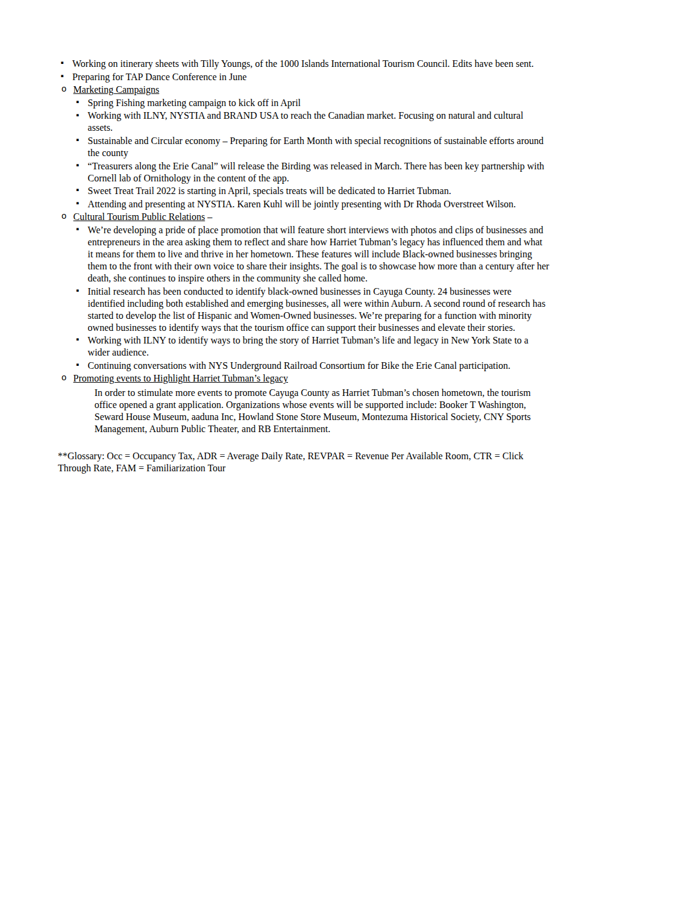Working on itinerary sheets with Tilly Youngs, of the 1000 Islands International Tourism Council. Edits have been sent.
Preparing for TAP Dance Conference in June
Marketing Campaigns
Spring Fishing marketing campaign to kick off in April
Working with ILNY, NYSTIA and BRAND USA to reach the Canadian market. Focusing on natural and cultural assets.
Sustainable and Circular economy – Preparing for Earth Month with special recognitions of sustainable efforts around the county
“Treasurers along the Erie Canal” will release the Birding was released in March. There has been key partnership with Cornell lab of Ornithology in the content of the app.
Sweet Treat Trail 2022 is starting in April, specials treats will be dedicated to Harriet Tubman.
Attending and presenting at NYSTIA. Karen Kuhl will be jointly presenting with Dr Rhoda Overstreet Wilson.
Cultural Tourism Public Relations –
We’re developing a pride of place promotion that will feature short interviews with photos and clips of businesses and entrepreneurs in the area asking them to reflect and share how Harriet Tubman’s legacy has influenced them and what it means for them to live and thrive in her hometown. These features will include Black-owned businesses bringing them to the front with their own voice to share their insights. The goal is to showcase how more than a century after her death, she continues to inspire others in the community she called home.
Initial research has been conducted to identify black-owned businesses in Cayuga County. 24 businesses were identified including both established and emerging businesses, all were within Auburn. A second round of research has started to develop the list of Hispanic and Women-Owned businesses. We’re preparing for a function with minority owned businesses to identify ways that the tourism office can support their businesses and elevate their stories.
Working with ILNY to identify ways to bring the story of Harriet Tubman’s life and legacy in New York State to a wider audience.
Continuing conversations with NYS Underground Railroad Consortium for Bike the Erie Canal participation.
Promoting events to Highlight Harriet Tubman’s legacy
In order to stimulate more events to promote Cayuga County as Harriet Tubman’s chosen hometown, the tourism office opened a grant application. Organizations whose events will be supported include: Booker T Washington, Seward House Museum, aaduna Inc, Howland Stone Store Museum, Montezuma Historical Society, CNY Sports Management, Auburn Public Theater, and RB Entertainment.
**Glossary: Occ = Occupancy Tax, ADR = Average Daily Rate, REVPAR = Revenue Per Available Room, CTR = Click Through Rate, FAM = Familiarization Tour